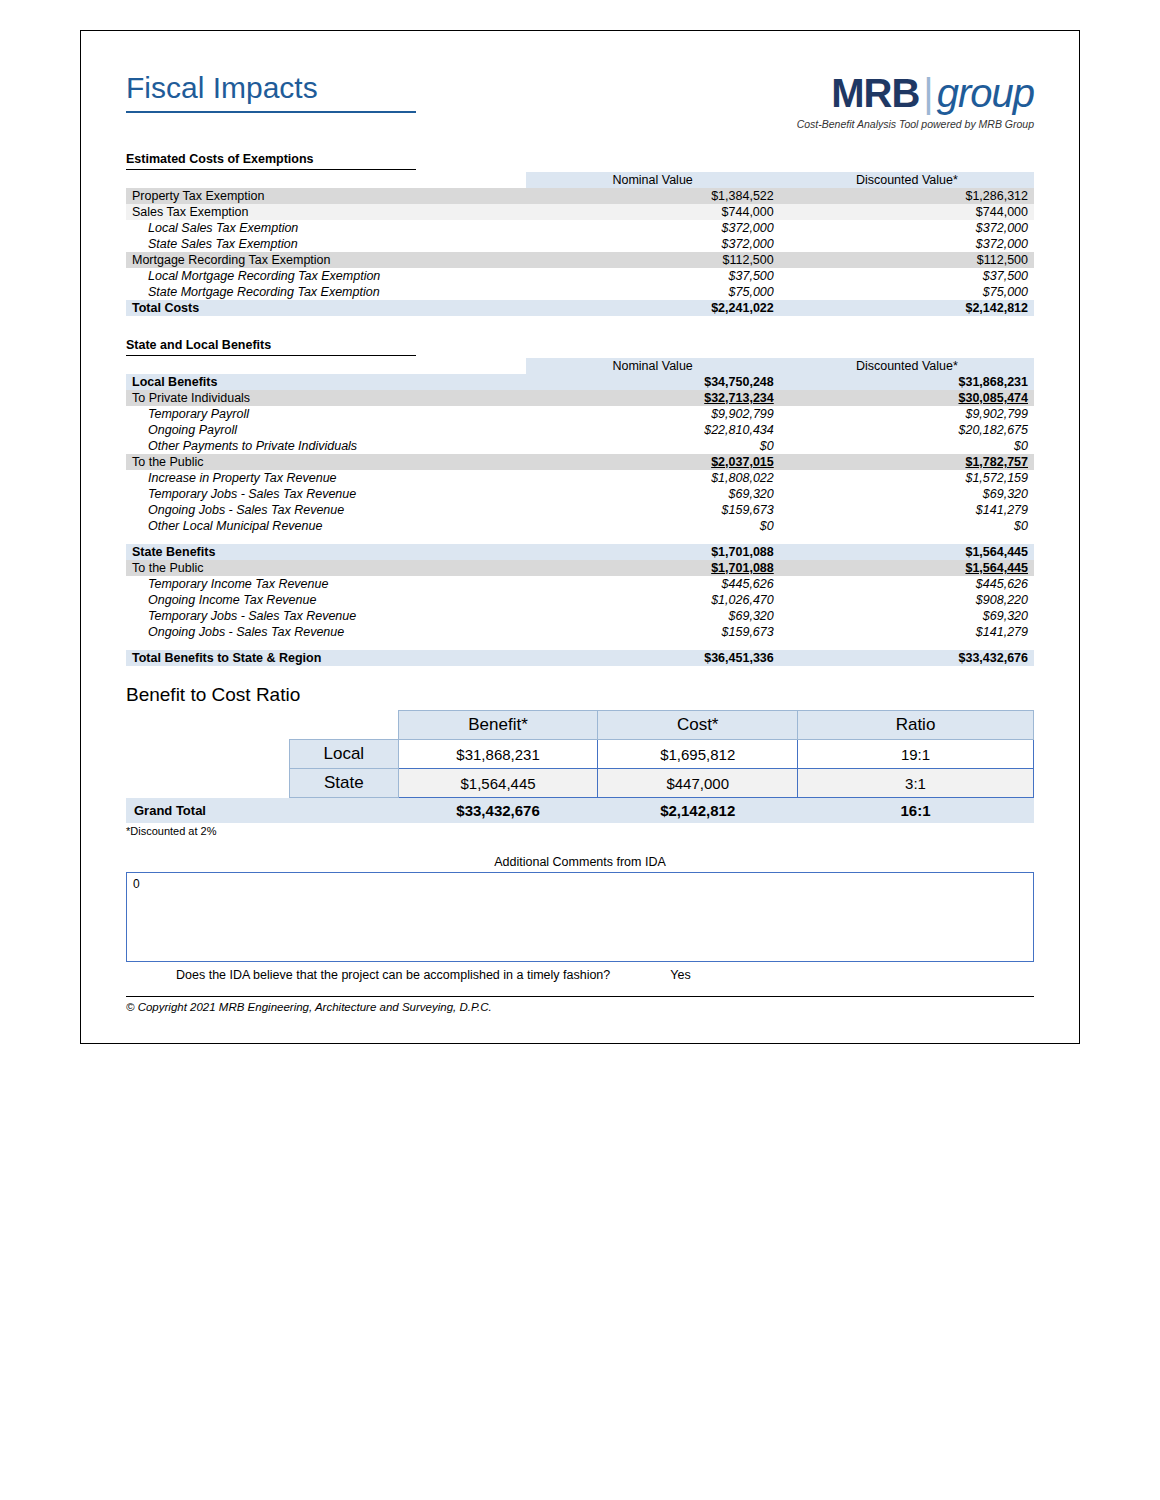Fiscal Impacts
MRB|group
Cost-Benefit Analysis Tool powered by MRB Group
Estimated Costs of Exemptions
| | | Nominal Value | Discounted Value* |
| Property Tax Exemption | | $1,384,522 | $1,286,312 |
| Sales Tax Exemption | | $744,000 | $744,000 |
| Local Sales Tax Exemption | | $372,000 | $372,000 |
| State Sales Tax Exemption | | $372,000 | $372,000 |
| Mortgage Recording Tax Exemption | | $112,500 | $112,500 |
| Local Mortgage Recording Tax Exemption | | $37,500 | $37,500 |
| State Mortgage Recording Tax Exemption | | $75,000 | $75,000 |
| Total Costs | | $2,241,022 | $2,142,812 |
State and Local Benefits
| | | Nominal Value | Discounted Value* |
| Local Benefits | | $34,750,248 | $31,868,231 |
| To Private Individuals | | $32,713,234 | $30,085,474 |
| Temporary Payroll | | $9,902,799 | $9,902,799 |
| Ongoing Payroll | | $22,810,434 | $20,182,675 |
| Other Payments to Private Individuals | | $0 | $0 |
| To the Public | | $2,037,015 | $1,782,757 |
| Increase in Property Tax Revenue | | $1,808,022 | $1,572,159 |
| Temporary Jobs - Sales Tax Revenue | | $69,320 | $69,320 |
| Ongoing Jobs - Sales Tax Revenue | | $159,673 | $141,279 |
| Other Local Municipal Revenue | | $0 | $0 |
| State Benefits | | $1,701,088 | $1,564,445 |
| To the Public | | $1,701,088 | $1,564,445 |
| Temporary Income Tax Revenue | | $445,626 | $445,626 |
| Ongoing Income Tax Revenue | | $1,026,470 | $908,220 |
| Temporary Jobs - Sales Tax Revenue | | $69,320 | $69,320 |
| Ongoing Jobs - Sales Tax Revenue | | $159,673 | $141,279 |
| Total Benefits to State & Region | | $36,451,336 | $33,432,676 |
Benefit to Cost Ratio
| | | Benefit* | Cost* | Ratio |
| | Local | $31,868,231 | $1,695,812 | 19:1 |
| | State | $1,564,445 | $447,000 | 3:1 |
| Grand Total | | $33,432,676 | $2,142,812 | 16:1 |
*Discounted at 2%
Additional Comments from IDA
0
Does the IDA believe that the project can be accomplished in a timely fashion?Yes
© Copyright 2021 MRB Engineering, Architecture and Surveying, D.P.C.